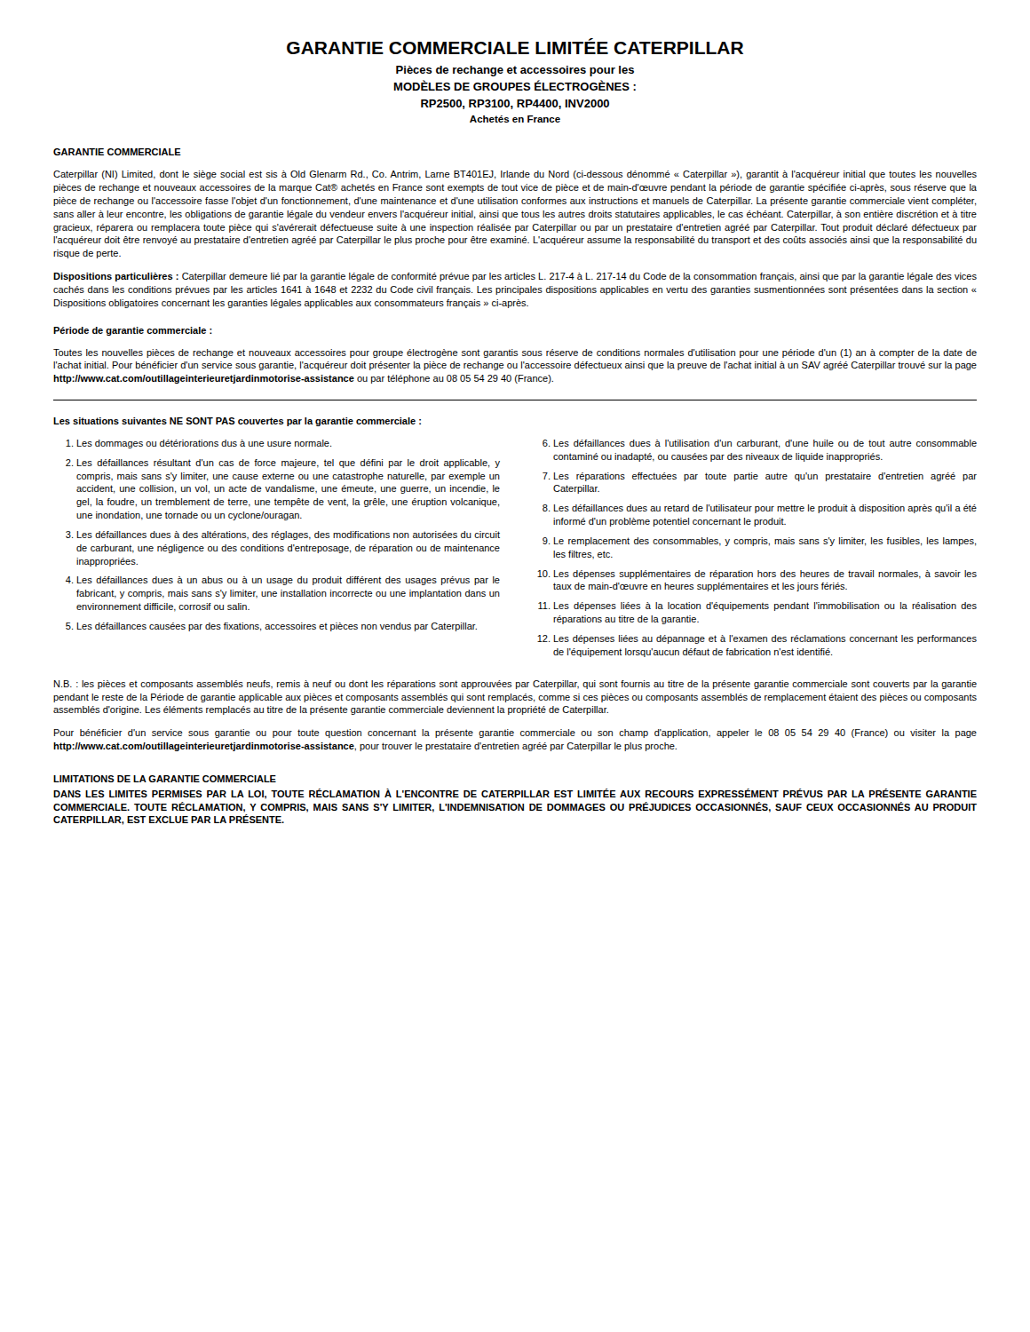GARANTIE COMMERCIALE LIMITÉE CATERPILLAR
Pièces de rechange et accessoires pour les
MODÈLES DE GROUPES ÉLECTROGÈNES :
RP2500, RP3100, RP4400, INV2000
Achetés en France
GARANTIE COMMERCIALE
Caterpillar (NI) Limited, dont le siège social est sis à Old Glenarm Rd., Co. Antrim, Larne BT401EJ, Irlande du Nord (ci-dessous dénommé « Caterpillar »), garantit à l'acquéreur initial que toutes les nouvelles pièces de rechange et nouveaux accessoires de la marque Cat® achetés en France sont exempts de tout vice de pièce et de main-d'œuvre pendant la période de garantie spécifiée ci-après, sous réserve que la pièce de rechange ou l'accessoire fasse l'objet d'un fonctionnement, d'une maintenance et d'une utilisation conformes aux instructions et manuels de Caterpillar. La présente garantie commerciale vient compléter, sans aller à leur encontre, les obligations de garantie légale du vendeur envers l'acquéreur initial, ainsi que tous les autres droits statutaires applicables, le cas échéant. Caterpillar, à son entière discrétion et à titre gracieux, réparera ou remplacera toute pièce qui s'avérerait défectueuse suite à une inspection réalisée par Caterpillar ou par un prestataire d'entretien agréé par Caterpillar. Tout produit déclaré défectueux par l'acquéreur doit être renvoyé au prestataire d'entretien agréé par Caterpillar le plus proche pour être examiné. L'acquéreur assume la responsabilité du transport et des coûts associés ainsi que la responsabilité du risque de perte.
Dispositions particulières : Caterpillar demeure lié par la garantie légale de conformité prévue par les articles L. 217-4 à L. 217-14 du Code de la consommation français, ainsi que par la garantie légale des vices cachés dans les conditions prévues par les articles 1641 à 1648 et 2232 du Code civil français. Les principales dispositions applicables en vertu des garanties susmentionnées sont présentées dans la section « Dispositions obligatoires concernant les garanties légales applicables aux consommateurs français » ci-après.
Période de garantie commerciale :
Toutes les nouvelles pièces de rechange et nouveaux accessoires pour groupe électrogène sont garantis sous réserve de conditions normales d'utilisation pour une période d'un (1) an à compter de la date de l'achat initial. Pour bénéficier d'un service sous garantie, l'acquéreur doit présenter la pièce de rechange ou l'accessoire défectueux ainsi que la preuve de l'achat initial à un SAV agréé Caterpillar trouvé sur la page http://www.cat.com/outillageinterieuretjardinmotorise-assistance ou par téléphone au 08 05 54 29 40 (France).
Les situations suivantes NE SONT PAS couvertes par la garantie commerciale :
Les dommages ou détériorations dus à une usure normale.
Les défaillances résultant d'un cas de force majeure, tel que défini par le droit applicable, y compris, mais sans s'y limiter, une cause externe ou une catastrophe naturelle, par exemple un accident, une collision, un vol, un acte de vandalisme, une émeute, une guerre, un incendie, le gel, la foudre, un tremblement de terre, une tempête de vent, la grêle, une éruption volcanique, une inondation, une tornade ou un cyclone/ouragan.
Les défaillances dues à des altérations, des réglages, des modifications non autorisées du circuit de carburant, une négligence ou des conditions d'entreposage, de réparation ou de maintenance inappropriées.
Les défaillances dues à un abus ou à un usage du produit différent des usages prévus par le fabricant, y compris, mais sans s'y limiter, une installation incorrecte ou une implantation dans un environnement difficile, corrosif ou salin.
Les défaillances causées par des fixations, accessoires et pièces non vendus par Caterpillar.
Les défaillances dues à l'utilisation d'un carburant, d'une huile ou de tout autre consommable contaminé ou inadapté, ou causées par des niveaux de liquide inappropriés.
Les réparations effectuées par toute partie autre qu'un prestataire d'entretien agréé par Caterpillar.
Les défaillances dues au retard de l'utilisateur pour mettre le produit à disposition après qu'il a été informé d'un problème potentiel concernant le produit.
Le remplacement des consommables, y compris, mais sans s'y limiter, les fusibles, les lampes, les filtres, etc.
Les dépenses supplémentaires de réparation hors des heures de travail normales, à savoir les taux de main-d'œuvre en heures supplémentaires et les jours fériés.
Les dépenses liées à la location d'équipements pendant l'immobilisation ou la réalisation des réparations au titre de la garantie.
Les dépenses liées au dépannage et à l'examen des réclamations concernant les performances de l'équipement lorsqu'aucun défaut de fabrication n'est identifié.
N.B. : les pièces et composants assemblés neufs, remis à neuf ou dont les réparations sont approuvées par Caterpillar, qui sont fournis au titre de la présente garantie commerciale sont couverts par la garantie pendant le reste de la Période de garantie applicable aux pièces et composants assemblés qui sont remplacés, comme si ces pièces ou composants assemblés de remplacement étaient des pièces ou composants assemblés d'origine. Les éléments remplacés au titre de la présente garantie commerciale deviennent la propriété de Caterpillar.
Pour bénéficier d'un service sous garantie ou pour toute question concernant la présente garantie commerciale ou son champ d'application, appeler le 08 05 54 29 40 (France) ou visiter la page http://www.cat.com/outillageinterieuretjardinmotorise-assistance, pour trouver le prestataire d'entretien agréé par Caterpillar le plus proche.
LIMITATIONS DE LA GARANTIE COMMERCIALE
DANS LES LIMITES PERMISES PAR LA LOI, TOUTE RÉCLAMATION À L'ENCONTRE DE CATERPILLAR EST LIMITÉE AUX RECOURS EXPRESSÉMENT PRÉVUS PAR LA PRÉSENTE GARANTIE COMMERCIALE. TOUTE RÉCLAMATION, Y COMPRIS, MAIS SANS S'Y LIMITER, L'INDEMNISATION DE DOMMAGES OU PRÉJUDICES OCCASIONNÉS, SAUF CEUX OCCASIONNÉS AU PRODUIT CATERPILLAR, EST EXCLUE PAR LA PRÉSENTE.